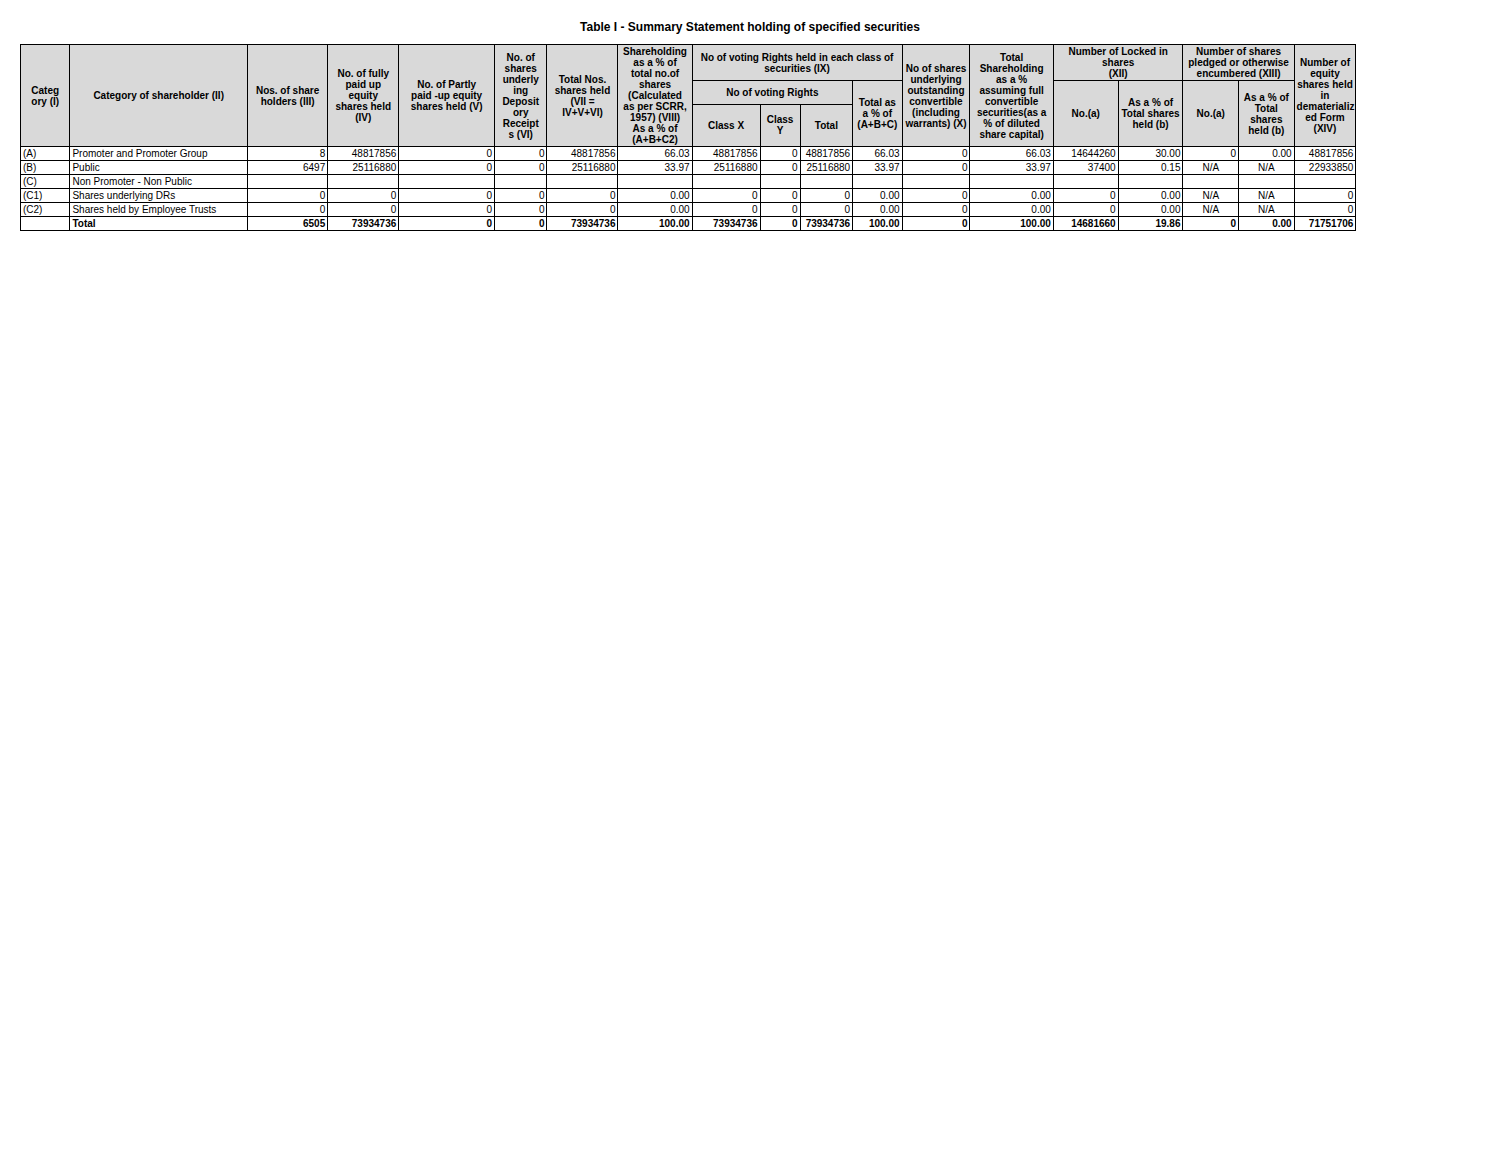Table I - Summary Statement holding of specified securities
| Categ ory (I) | Category of shareholder (II) | Nos. of share holders (III) | No. of fully paid up equity shares held (IV) | No. of Partly paid -up equity shares held (V) | No. of shares underly ing Deposit ory Receipt s (VI) | Total Nos. shares held (VII = IV+V+VI) | Shareholding as a % of total no.of shares (Calculated as per SCRR, 1957) (VIII) As a % of (A+B+C2) | No of voting Rights held in each class of securities (IX) | No of shares underlying outstanding convertible (including warrants) (X) | Total Shareholding as a % assuming full convertible securities(as a % of diluted share capital) | Number of Locked in shares (XII) | Number of shares pledged or otherwise encumbered (XIII) | Number of equity shares held in dematerializ ed Form (XIV) |
| --- | --- | --- | --- | --- | --- | --- | --- | --- | --- | --- | --- | --- | --- |
| No of voting Rights | Total as a % of (A+B+C) | No.(a) | As a % of Total shares held (b) | No.(a) | As a % of Total shares held (b) |
| Class X | Class Y | Total |
| (A) | Promoter and Promoter Group | 8 | 48817856 | 0 | 0 | 48817856 | 66.03 | 48817856 | 0 | 48817856 | 66.03 | 0 | 66.03 | 14644260 | 30.00 | 0 | 0.00 | 48817856 |
| (B) | Public | 6497 | 25116880 | 0 | 0 | 25116880 | 33.97 | 25116880 | 0 | 25116880 | 33.97 | 0 | 33.97 | 37400 | 0.15 | N/A | N/A | 22933850 |
| (C) | Non Promoter - Non Public | | | | | | | | | | | | | | | | | |
| (C1) | Shares underlying DRs | 0 | 0 | 0 | 0 | 0 | 0.00 | 0 | 0 | 0 | 0.00 | 0 | 0.00 | 0 | 0.00 | N/A | N/A | 0 |
| (C2) | Shares held by Employee Trusts | 0 | 0 | 0 | 0 | 0 | 0.00 | 0 | 0 | 0 | 0.00 | 0 | 0.00 | 0 | 0.00 | N/A | N/A | 0 |
| | Total | 6505 | 73934736 | 0 | 0 | 73934736 | 100.00 | 73934736 | 0 | 73934736 | 100.00 | 0 | 100.00 | 14681660 | 19.86 | 0 | 0.00 | 71751706 |